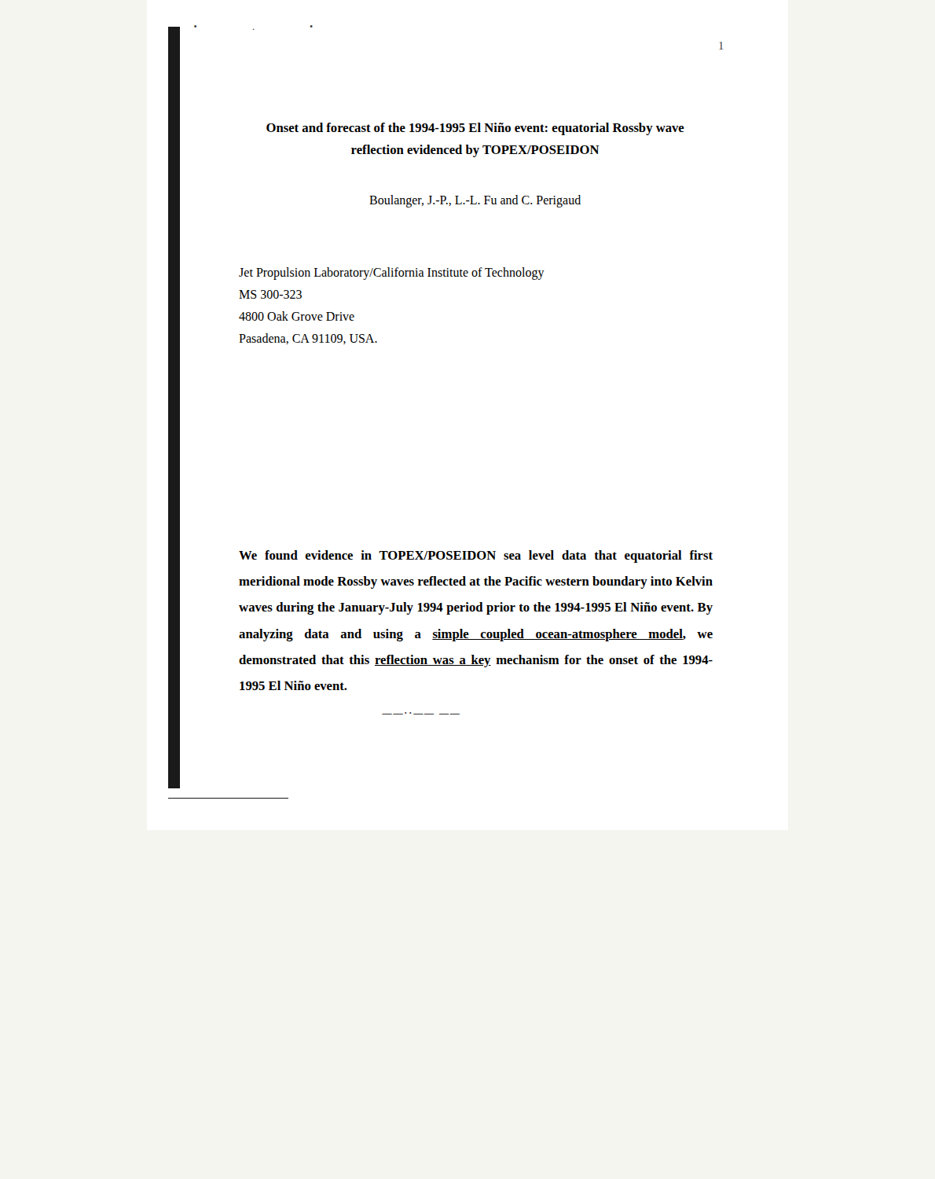• . •
1
Onset and forecast of the 1994-1995 El Niño event: equatorial Rossby wave
reflection evidenced by TOPEX/POSEIDON
Boulanger, J.-P., L.-L. Fu and C. Perigaud
Jet Propulsion Laboratory/California Institute of Technology
MS 300-323
4800 Oak Grove Drive
Pasadena, CA 91109, USA.
We found evidence in TOPEX/POSEIDON sea level data that equatorial first meridional mode Rossby waves reflected at the Pacific western boundary into Kelvin waves during the January-July 1994 period prior to the 1994-1995 El Niño event. By analyzing data and using a simple coupled ocean-atmosphere model, we demonstrated that this reflection was a key mechanism for the onset of the 1994- 1995 El Niño event.
——··—— ——